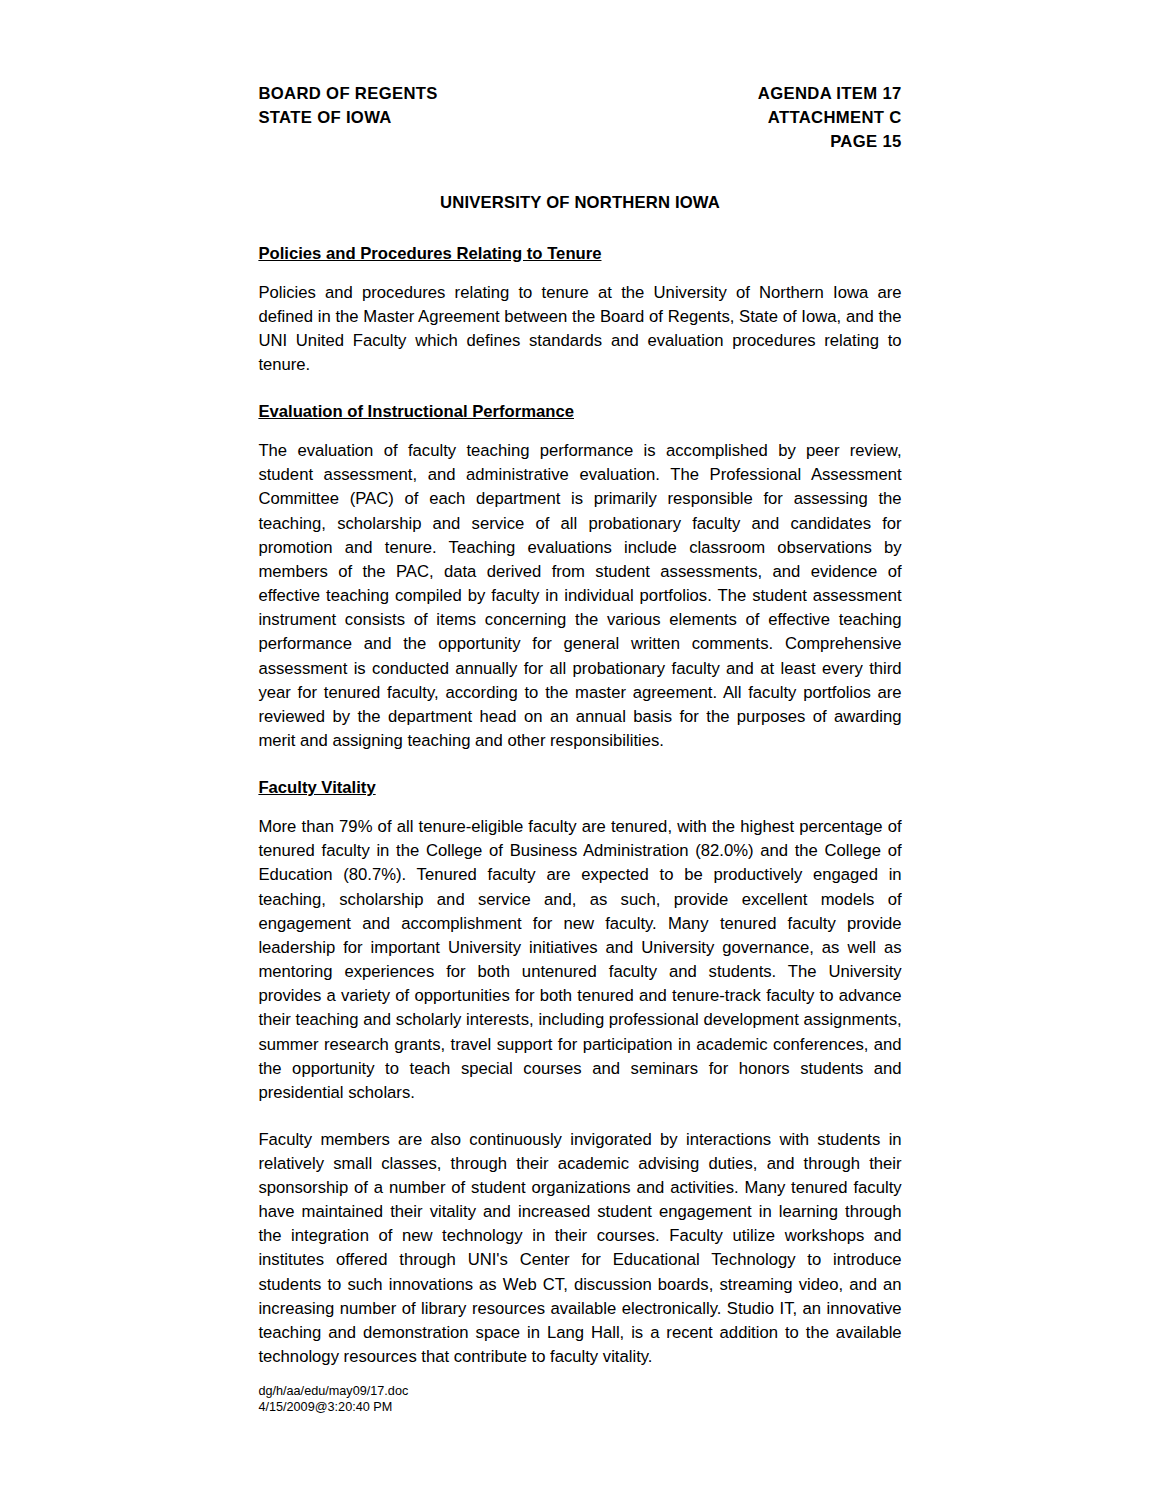| BOARD OF REGENTS | AGENDA ITEM 17 |
| STATE OF IOWA | ATTACHMENT C |
| | PAGE 15 |
UNIVERSITY OF NORTHERN IOWA
Policies and Procedures Relating to Tenure
Policies and procedures relating to tenure at the University of Northern Iowa are defined in the Master Agreement between the Board of Regents, State of Iowa, and the UNI United Faculty which defines standards and evaluation procedures relating to tenure.
Evaluation of Instructional Performance
The evaluation of faculty teaching performance is accomplished by peer review, student assessment, and administrative evaluation. The Professional Assessment Committee (PAC) of each department is primarily responsible for assessing the teaching, scholarship and service of all probationary faculty and candidates for promotion and tenure. Teaching evaluations include classroom observations by members of the PAC, data derived from student assessments, and evidence of effective teaching compiled by faculty in individual portfolios. The student assessment instrument consists of items concerning the various elements of effective teaching performance and the opportunity for general written comments. Comprehensive assessment is conducted annually for all probationary faculty and at least every third year for tenured faculty, according to the master agreement. All faculty portfolios are reviewed by the department head on an annual basis for the purposes of awarding merit and assigning teaching and other responsibilities.
Faculty Vitality
More than 79% of all tenure-eligible faculty are tenured, with the highest percentage of tenured faculty in the College of Business Administration (82.0%) and the College of Education (80.7%). Tenured faculty are expected to be productively engaged in teaching, scholarship and service and, as such, provide excellent models of engagement and accomplishment for new faculty. Many tenured faculty provide leadership for important University initiatives and University governance, as well as mentoring experiences for both untenured faculty and students. The University provides a variety of opportunities for both tenured and tenure-track faculty to advance their teaching and scholarly interests, including professional development assignments, summer research grants, travel support for participation in academic conferences, and the opportunity to teach special courses and seminars for honors students and presidential scholars.
Faculty members are also continuously invigorated by interactions with students in relatively small classes, through their academic advising duties, and through their sponsorship of a number of student organizations and activities. Many tenured faculty have maintained their vitality and increased student engagement in learning through the integration of new technology in their courses. Faculty utilize workshops and institutes offered through UNI's Center for Educational Technology to introduce students to such innovations as Web CT, discussion boards, streaming video, and an increasing number of library resources available electronically. Studio IT, an innovative teaching and demonstration space in Lang Hall, is a recent addition to the available technology resources that contribute to faculty vitality.
dg/h/aa/edu/may09/17.doc
4/15/2009@3:20:40 PM